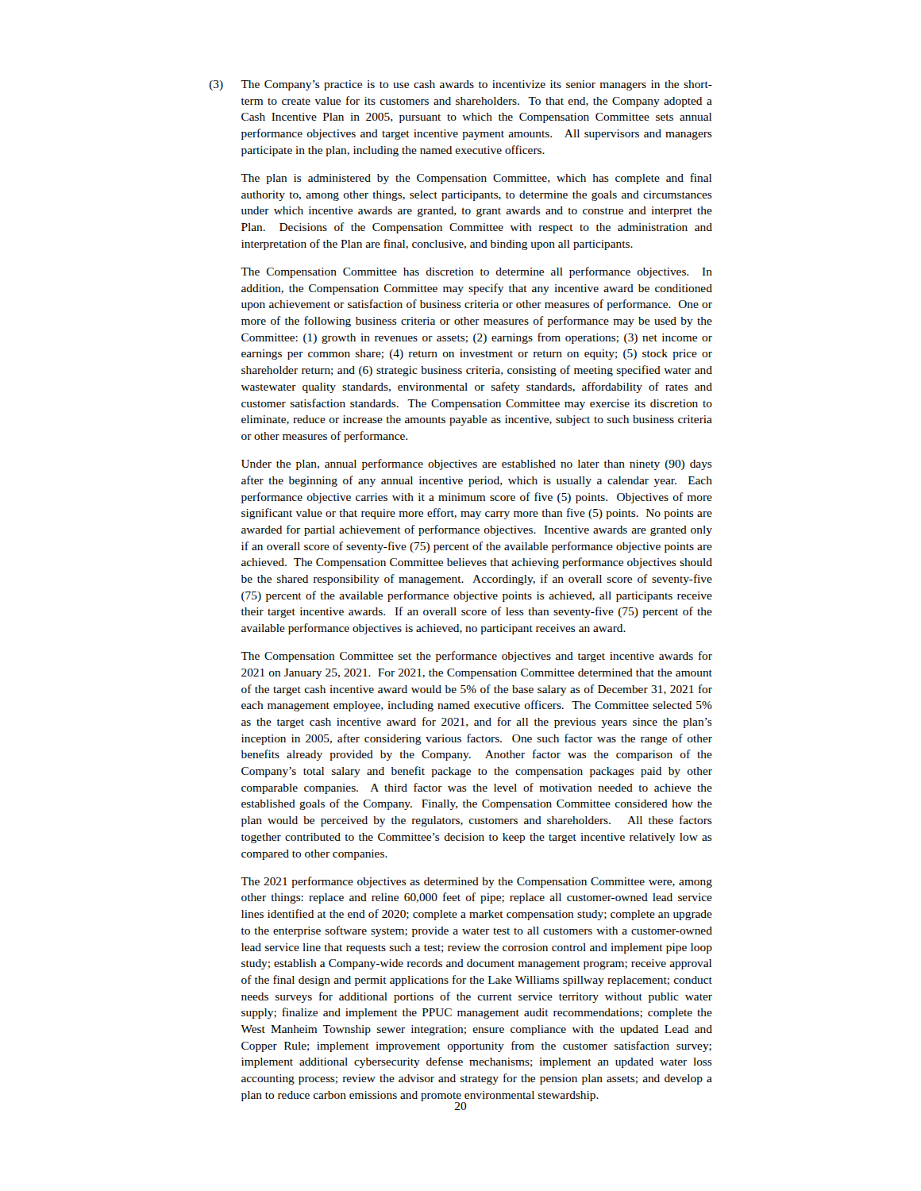(3)
The Company’s practice is to use cash awards to incentivize its senior managers in the short-term to create value for its customers and shareholders. To that end, the Company adopted a Cash Incentive Plan in 2005, pursuant to which the Compensation Committee sets annual performance objectives and target incentive payment amounts. All supervisors and managers participate in the plan, including the named executive officers.
The plan is administered by the Compensation Committee, which has complete and final authority to, among other things, select participants, to determine the goals and circumstances under which incentive awards are granted, to grant awards and to construe and interpret the Plan. Decisions of the Compensation Committee with respect to the administration and interpretation of the Plan are final, conclusive, and binding upon all participants.
The Compensation Committee has discretion to determine all performance objectives. In addition, the Compensation Committee may specify that any incentive award be conditioned upon achievement or satisfaction of business criteria or other measures of performance. One or more of the following business criteria or other measures of performance may be used by the Committee: (1) growth in revenues or assets; (2) earnings from operations; (3) net income or earnings per common share; (4) return on investment or return on equity; (5) stock price or shareholder return; and (6) strategic business criteria, consisting of meeting specified water and wastewater quality standards, environmental or safety standards, affordability of rates and customer satisfaction standards. The Compensation Committee may exercise its discretion to eliminate, reduce or increase the amounts payable as incentive, subject to such business criteria or other measures of performance.
Under the plan, annual performance objectives are established no later than ninety (90) days after the beginning of any annual incentive period, which is usually a calendar year. Each performance objective carries with it a minimum score of five (5) points. Objectives of more significant value or that require more effort, may carry more than five (5) points. No points are awarded for partial achievement of performance objectives. Incentive awards are granted only if an overall score of seventy-five (75) percent of the available performance objective points are achieved. The Compensation Committee believes that achieving performance objectives should be the shared responsibility of management. Accordingly, if an overall score of seventy-five (75) percent of the available performance objective points is achieved, all participants receive their target incentive awards. If an overall score of less than seventy-five (75) percent of the available performance objectives is achieved, no participant receives an award.
The Compensation Committee set the performance objectives and target incentive awards for 2021 on January 25, 2021. For 2021, the Compensation Committee determined that the amount of the target cash incentive award would be 5% of the base salary as of December 31, 2021 for each management employee, including named executive officers. The Committee selected 5% as the target cash incentive award for 2021, and for all the previous years since the plan’s inception in 2005, after considering various factors. One such factor was the range of other benefits already provided by the Company. Another factor was the comparison of the Company’s total salary and benefit package to the compensation packages paid by other comparable companies. A third factor was the level of motivation needed to achieve the established goals of the Company. Finally, the Compensation Committee considered how the plan would be perceived by the regulators, customers and shareholders. All these factors together contributed to the Committee’s decision to keep the target incentive relatively low as compared to other companies.
The 2021 performance objectives as determined by the Compensation Committee were, among other things: replace and reline 60,000 feet of pipe; replace all customer-owned lead service lines identified at the end of 2020; complete a market compensation study; complete an upgrade to the enterprise software system; provide a water test to all customers with a customer-owned lead service line that requests such a test; review the corrosion control and implement pipe loop study; establish a Company-wide records and document management program; receive approval of the final design and permit applications for the Lake Williams spillway replacement; conduct needs surveys for additional portions of the current service territory without public water supply; finalize and implement the PPUC management audit recommendations; complete the West Manheim Township sewer integration; ensure compliance with the updated Lead and Copper Rule; implement improvement opportunity from the customer satisfaction survey; implement additional cybersecurity defense mechanisms; implement an updated water loss accounting process; review the advisor and strategy for the pension plan assets; and develop a plan to reduce carbon emissions and promote environmental stewardship.
20